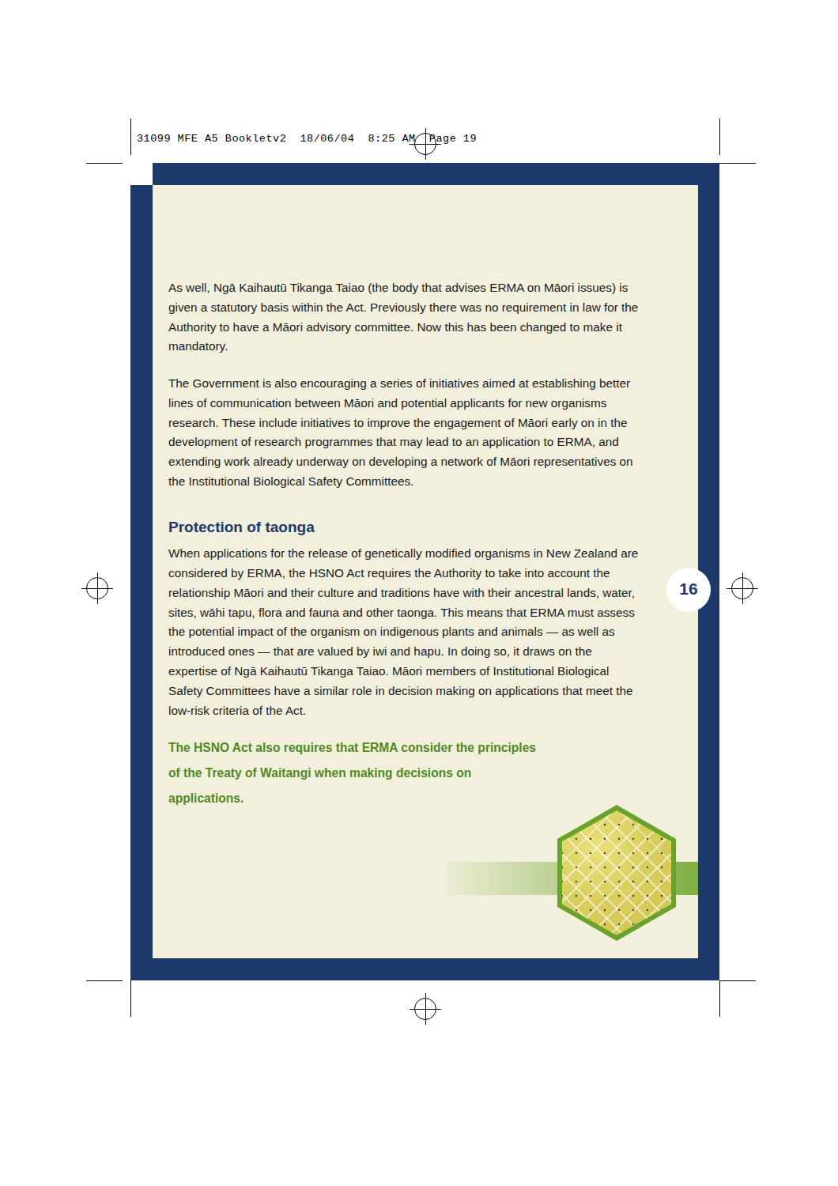31099 MFE A5 Bookletv2 18/06/04 8:25 AM Page 19
As well, Ngā Kaihautū Tikanga Taiao (the body that advises ERMA on Māori issues) is given a statutory basis within the Act. Previously there was no requirement in law for the Authority to have a Māori advisory committee. Now this has been changed to make it mandatory.
The Government is also encouraging a series of initiatives aimed at establishing better lines of communication between Māori and potential applicants for new organisms research. These include initiatives to improve the engagement of Māori early on in the development of research programmes that may lead to an application to ERMA, and extending work already underway on developing a network of Māori representatives on the Institutional Biological Safety Committees.
Protection of taonga
When applications for the release of genetically modified organisms in New Zealand are considered by ERMA, the HSNO Act requires the Authority to take into account the relationship Māori and their culture and traditions have with their ancestral lands, water, sites, wāhi tapu, flora and fauna and other taonga. This means that ERMA must assess the potential impact of the organism on indigenous plants and animals — as well as introduced ones — that are valued by iwi and hapu. In doing so, it draws on the expertise of Ngā Kaihautū Tikanga Taiao. Māori members of Institutional Biological Safety Committees have a similar role in decision making on applications that meet the low-risk criteria of the Act.
16
The HSNO Act also requires that ERMA consider the principles of the Treaty of Waitangi when making decisions on applications.